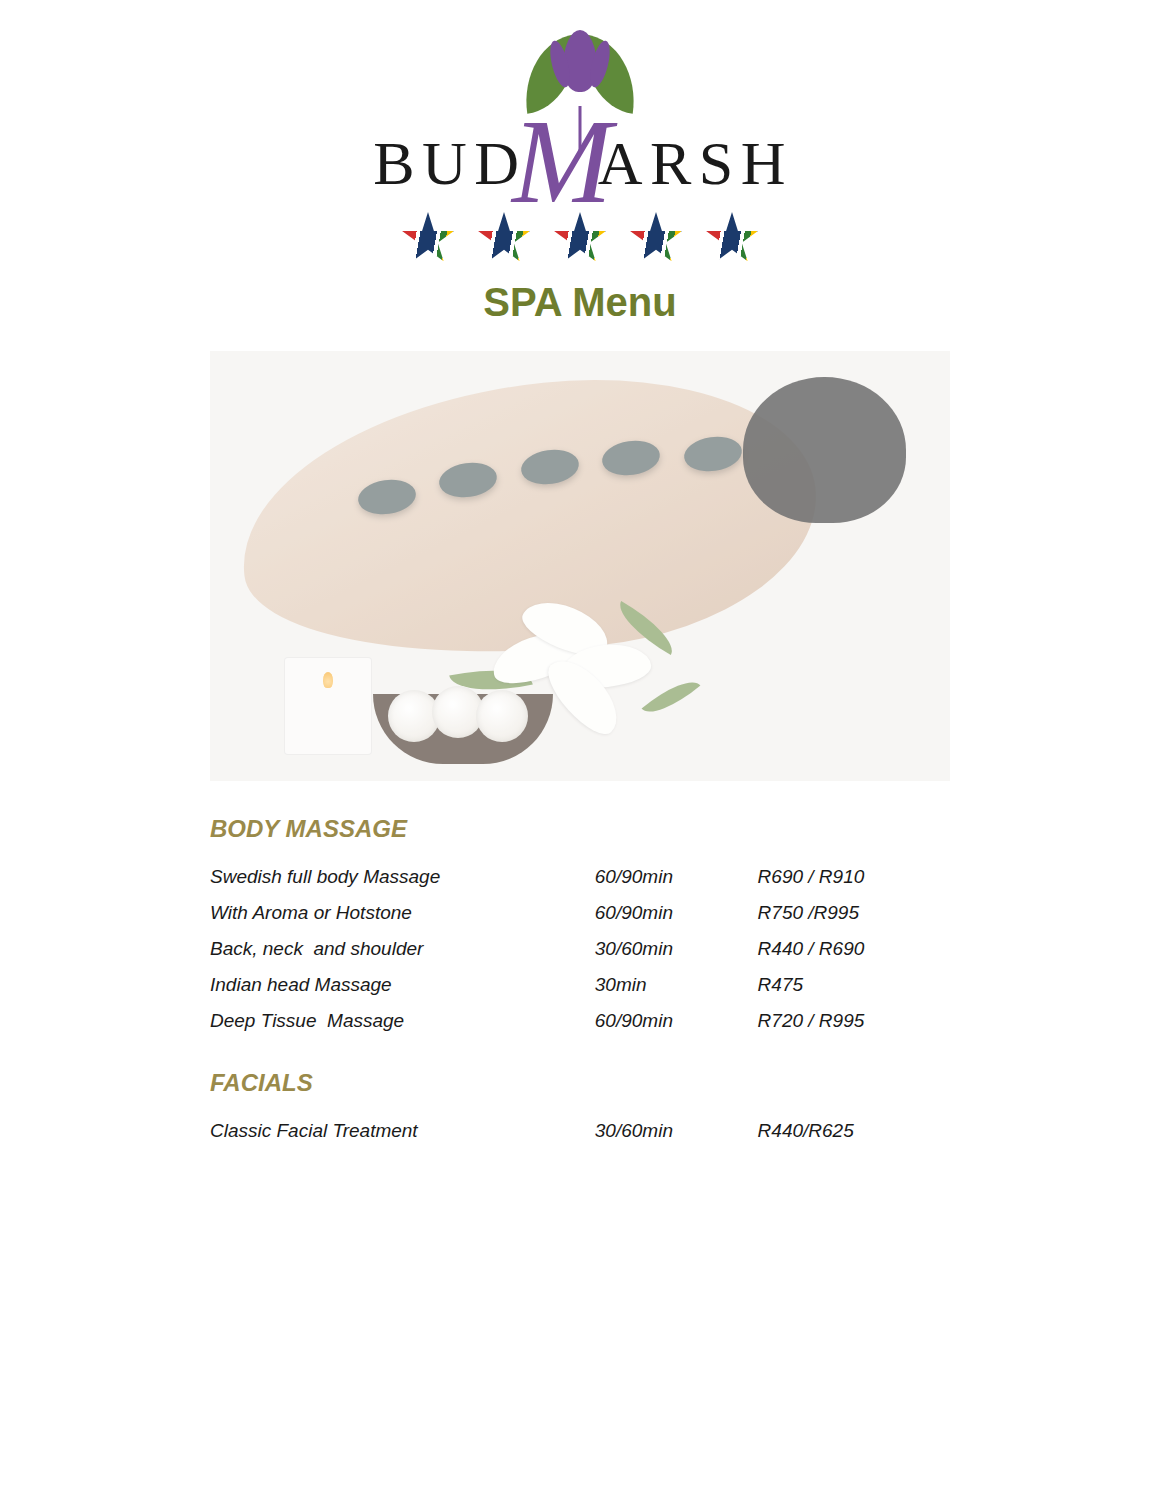BUD MARSH
SPA Menu
BODY MASSAGE
| Swedish full body Massage | 60/90min | R690 / R910 |
| With Aroma or Hotstone | 60/90min | R750 /R995 |
| Back, neck and shoulder | 30/60min | R440 / R690 |
| Indian head Massage | 30min | R475 |
| Deep Tissue Massage | 60/90min | R720 / R995 |
FACIALS
| Classic Facial Treatment | 30/60min | R440/R625 |